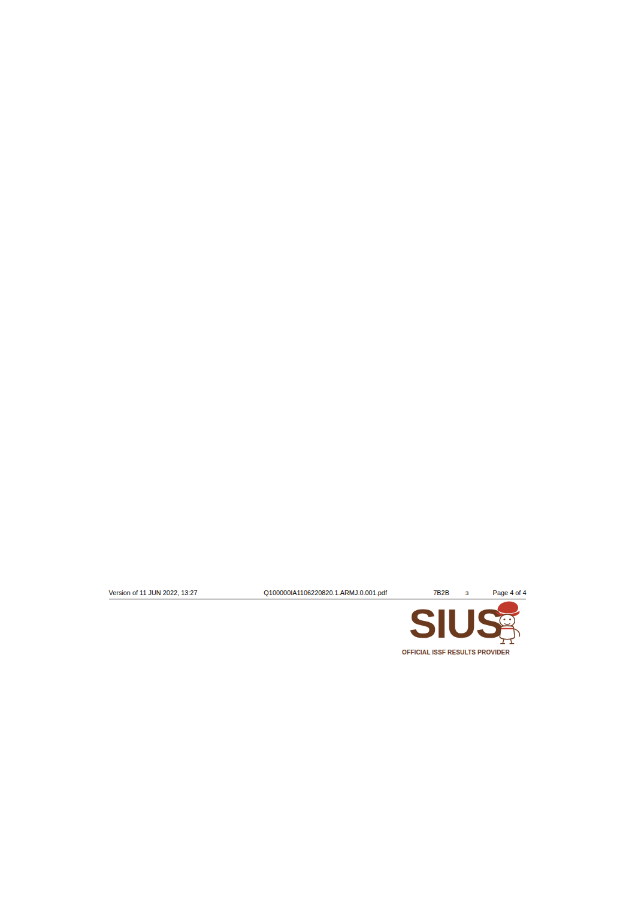Version of 11 JUN 2022, 13:27 Q100000IA1106220820.1.ARMJ.0.001.pdf 7B2B 3 Page 4 of 4
SIUS
OFFICIAL ISSF RESULTS PROVIDER